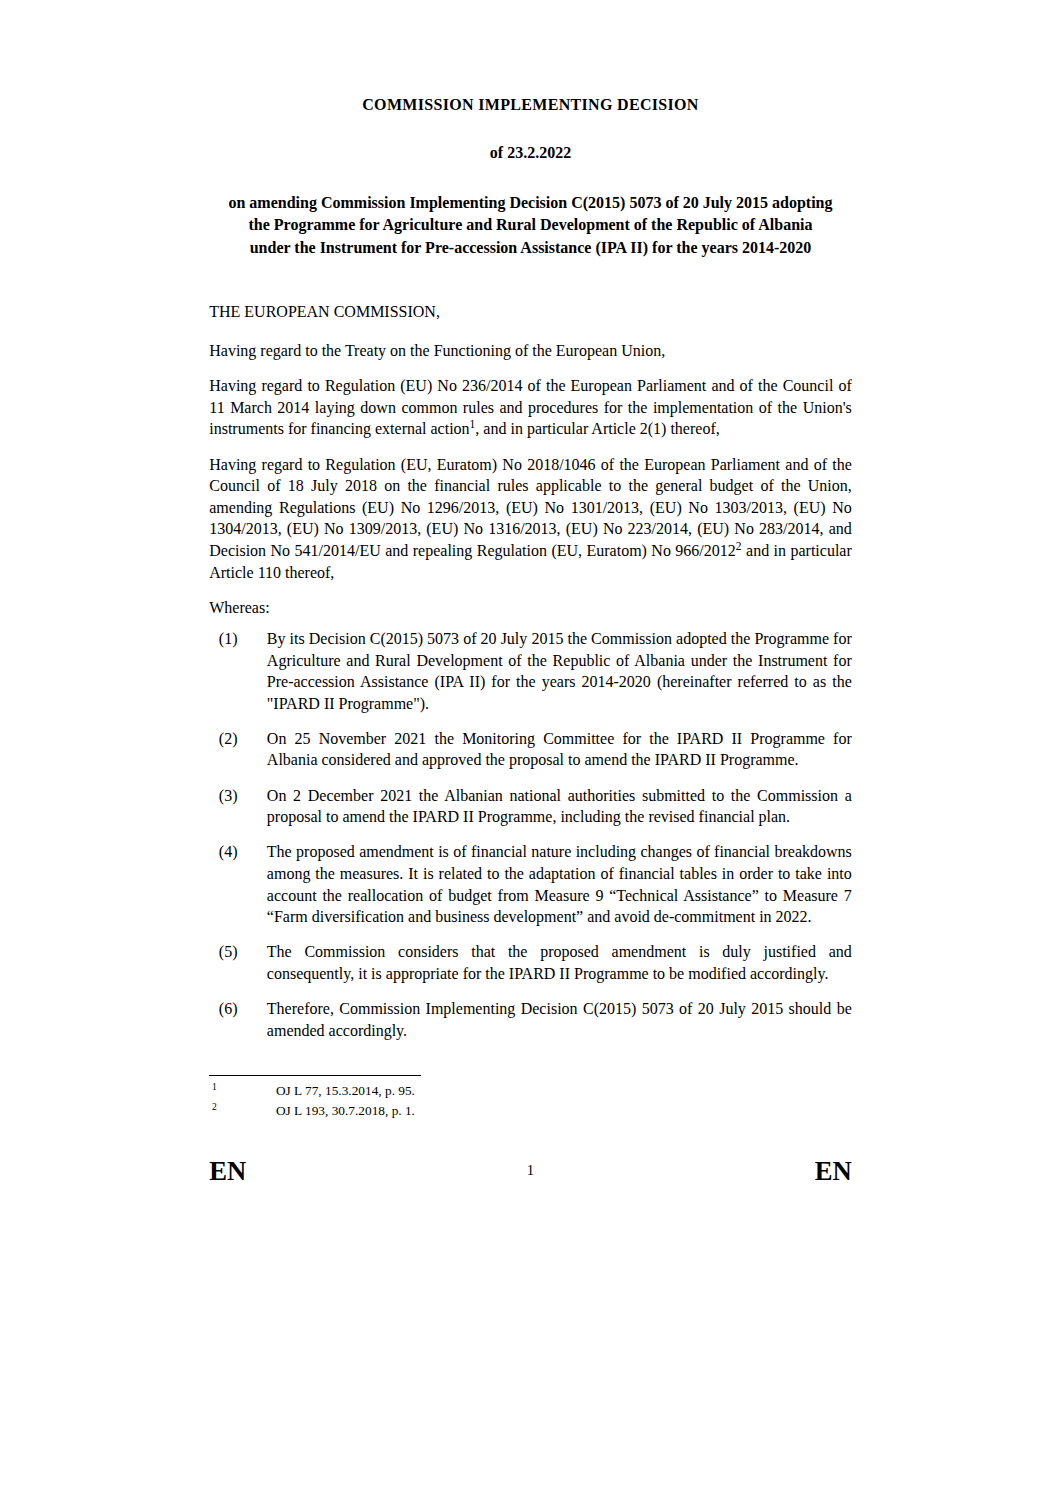Commission Implementing Decision
of 23.2.2022
on amending Commission Implementing Decision C(2015) 5073 of 20 July 2015 adopting the Programme for Agriculture and Rural Development of the Republic of Albania under the Instrument for Pre-accession Assistance (IPA II) for the years 2014-2020
THE EUROPEAN COMMISSION,
Having regard to the Treaty on the Functioning of the European Union,
Having regard to Regulation (EU) No 236/2014 of the European Parliament and of the Council of 11 March 2014 laying down common rules and procedures for the implementation of the Union's instruments for financing external action1, and in particular Article 2(1) thereof,
Having regard to Regulation (EU, Euratom) No 2018/1046 of the European Parliament and of the Council of 18 July 2018 on the financial rules applicable to the general budget of the Union, amending Regulations (EU) No 1296/2013, (EU) No 1301/2013, (EU) No 1303/2013, (EU) No 1304/2013, (EU) No 1309/2013, (EU) No 1316/2013, (EU) No 223/2014, (EU) No 283/2014, and Decision No 541/2014/EU and repealing Regulation (EU, Euratom) No 966/20122 and in particular Article 110 thereof,
Whereas:
By its Decision C(2015) 5073 of 20 July 2015 the Commission adopted the Programme for Agriculture and Rural Development of the Republic of Albania under the Instrument for Pre-accession Assistance (IPA II) for the years 2014-2020 (hereinafter referred to as the "IPARD II Programme").
On 25 November 2021 the Monitoring Committee for the IPARD II Programme for Albania considered and approved the proposal to amend the IPARD II Programme.
On 2 December 2021 the Albanian national authorities submitted to the Commission a proposal to amend the IPARD II Programme, including the revised financial plan.
The proposed amendment is of financial nature including changes of financial breakdowns among the measures. It is related to the adaptation of financial tables in order to take into account the reallocation of budget from Measure 9 “Technical Assistance” to Measure 7 “Farm diversification and business development” and avoid de-commitment in 2022.
The Commission considers that the proposed amendment is duly justified and consequently, it is appropriate for the IPARD II Programme to be modified accordingly.
Therefore, Commission Implementing Decision C(2015) 5073 of 20 July 2015 should be amended accordingly.
| 1 | OJ L 77, 15.3.2014, p. 95. |
| 2 | OJ L 193, 30.7.2018, p. 1. |
EN 1 EN